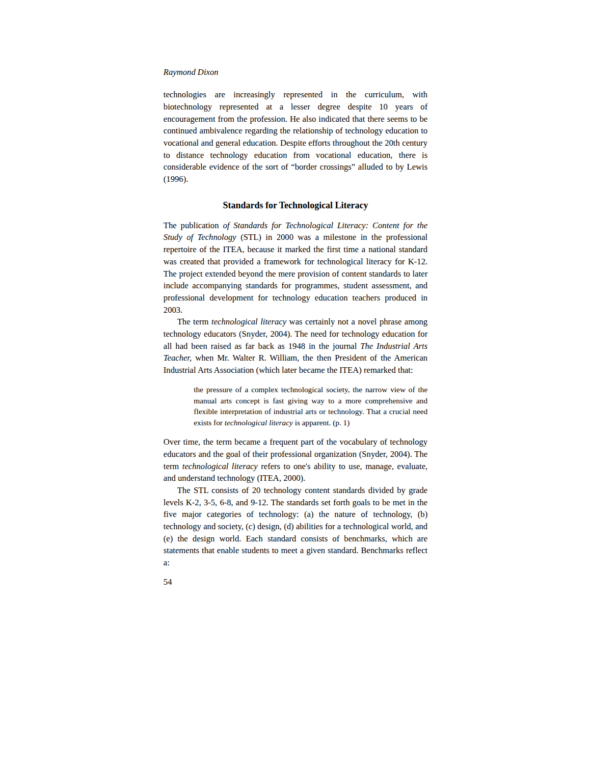Raymond Dixon
technologies are increasingly represented in the curriculum, with biotechnology represented at a lesser degree despite 10 years of encouragement from the profession. He also indicated that there seems to be continued ambivalence regarding the relationship of technology education to vocational and general education. Despite efforts throughout the 20th century to distance technology education from vocational education, there is considerable evidence of the sort of “border crossings” alluded to by Lewis (1996).
Standards for Technological Literacy
The publication of Standards for Technological Literacy: Content for the Study of Technology (STL) in 2000 was a milestone in the professional repertoire of the ITEA, because it marked the first time a national standard was created that provided a framework for technological literacy for K-12. The project extended beyond the mere provision of content standards to later include accompanying standards for programmes, student assessment, and professional development for technology education teachers produced in 2003.
The term technological literacy was certainly not a novel phrase among technology educators (Snyder, 2004). The need for technology education for all had been raised as far back as 1948 in the journal The Industrial Arts Teacher, when Mr. Walter R. William, the then President of the American Industrial Arts Association (which later became the ITEA) remarked that:
the pressure of a complex technological society, the narrow view of the manual arts concept is fast giving way to a more comprehensive and flexible interpretation of industrial arts or technology. That a crucial need exists for technological literacy is apparent. (p. 1)
Over time, the term became a frequent part of the vocabulary of technology educators and the goal of their professional organization (Snyder, 2004). The term technological literacy refers to one's ability to use, manage, evaluate, and understand technology (ITEA, 2000).
The STL consists of 20 technology content standards divided by grade levels K-2, 3-5, 6-8, and 9-12. The standards set forth goals to be met in the five major categories of technology: (a) the nature of technology, (b) technology and society, (c) design, (d) abilities for a technological world, and (e) the design world. Each standard consists of benchmarks, which are statements that enable students to meet a given standard. Benchmarks reflect a:
54